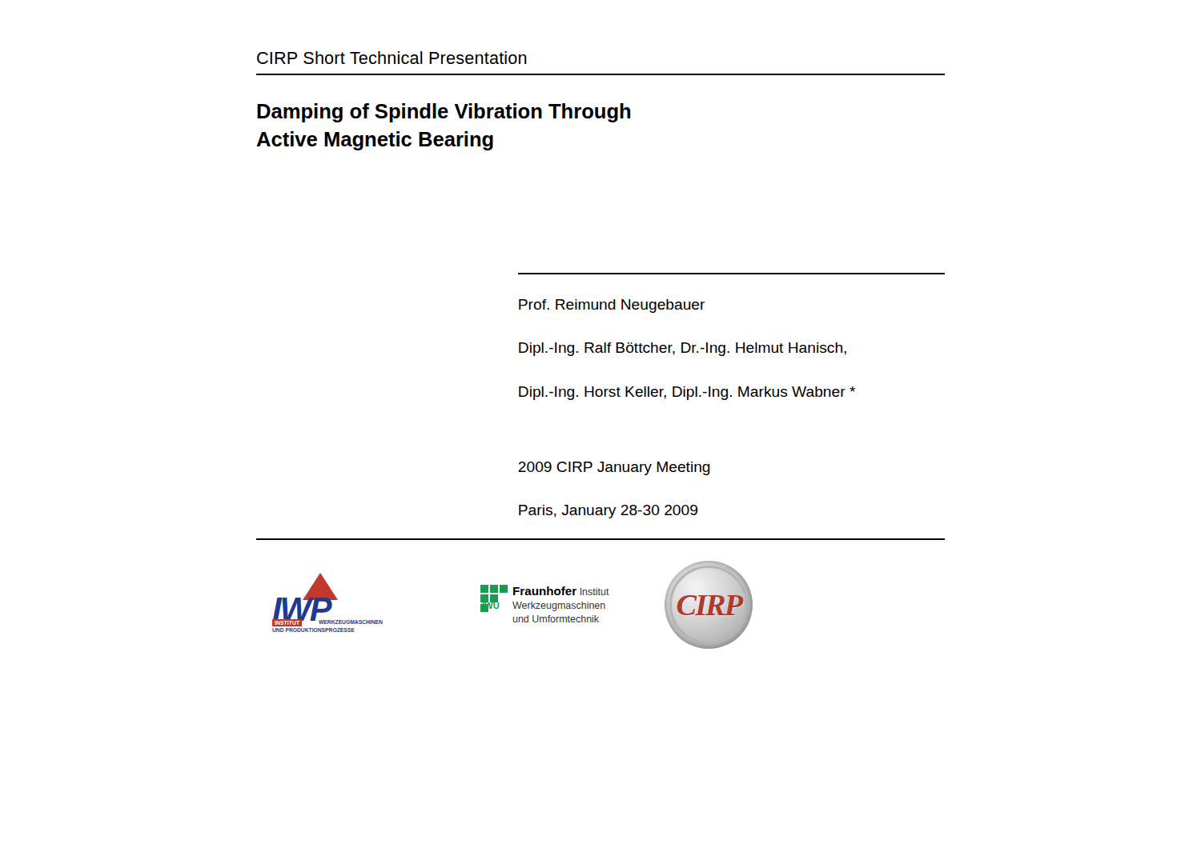CIRP Short Technical Presentation
Damping of Spindle Vibration Through
Active Magnetic Bearing
Prof. Reimund Neugebauer
Dipl.-Ing. Ralf Böttcher, Dr.-Ing. Helmut Hanisch,
Dipl.-Ing. Horst Keller, Dipl.-Ing. Markus Wabner *
2009 CIRP January Meeting
Paris, January 28-30 2009
IWP
INSTITUT
WERKZEUGMASCHINEN
UND PRODUKTIONSPROZESSE
IWU
Fraunhofer Institut
Werkzeugmaschinen
und Umformtechnik
CIRP